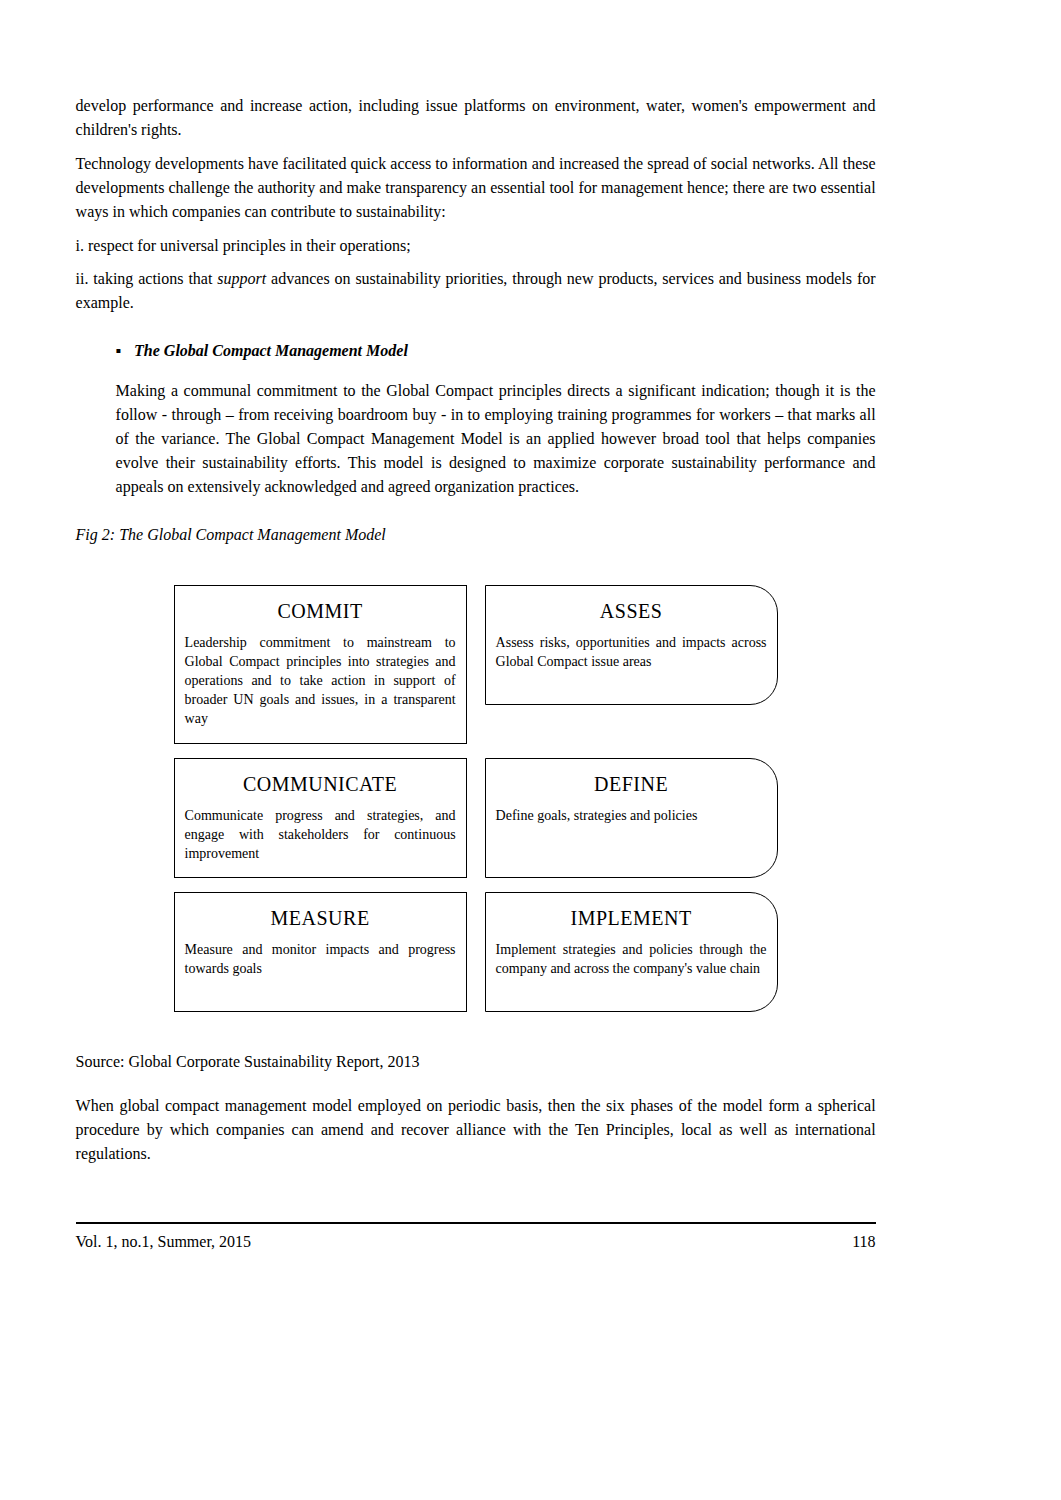develop performance and increase action, including issue platforms on environment, water, women's empowerment and children's rights.
Technology developments have facilitated quick access to information and increased the spread of social networks. All these developments challenge the authority and make transparency an essential tool for management hence; there are two essential ways in which companies can contribute to sustainability:
i. respect for universal principles in their operations;
ii. taking actions that support advances on sustainability priorities, through new products, services and business models for example.
The Global Compact Management Model
Making a communal commitment to the Global Compact principles directs a significant indication; though it is the follow - through – from receiving boardroom buy - in to employing training programmes for workers – that marks all of the variance. The Global Compact Management Model is an applied however broad tool that helps companies evolve their sustainability efforts. This model is designed to maximize corporate sustainability performance and appeals on extensively acknowledged and agreed organization practices.
Fig 2: The Global Compact Management Model
| COMMIT Leadership commitment to mainstream to Global Compact principles into strategies and operations and to take action in support of broader UN goals and issues, in a transparent way | ASSES Assess risks, opportunities and impacts across Global Compact issue areas |
| COMMUNICATE Communicate progress and strategies, and engage with stakeholders for continuous improvement | DEFINE Define goals, strategies and policies |
| MEASURE Measure and monitor impacts and progress towards goals | IMPLEMENT Implement strategies and policies through the company and across the company's value chain |
Source: Global Corporate Sustainability Report, 2013
When global compact management model employed on periodic basis, then the six phases of the model form a spherical procedure by which companies can amend and recover alliance with the Ten Principles, local as well as international regulations.
Vol. 1, no.1, Summer, 2015 118